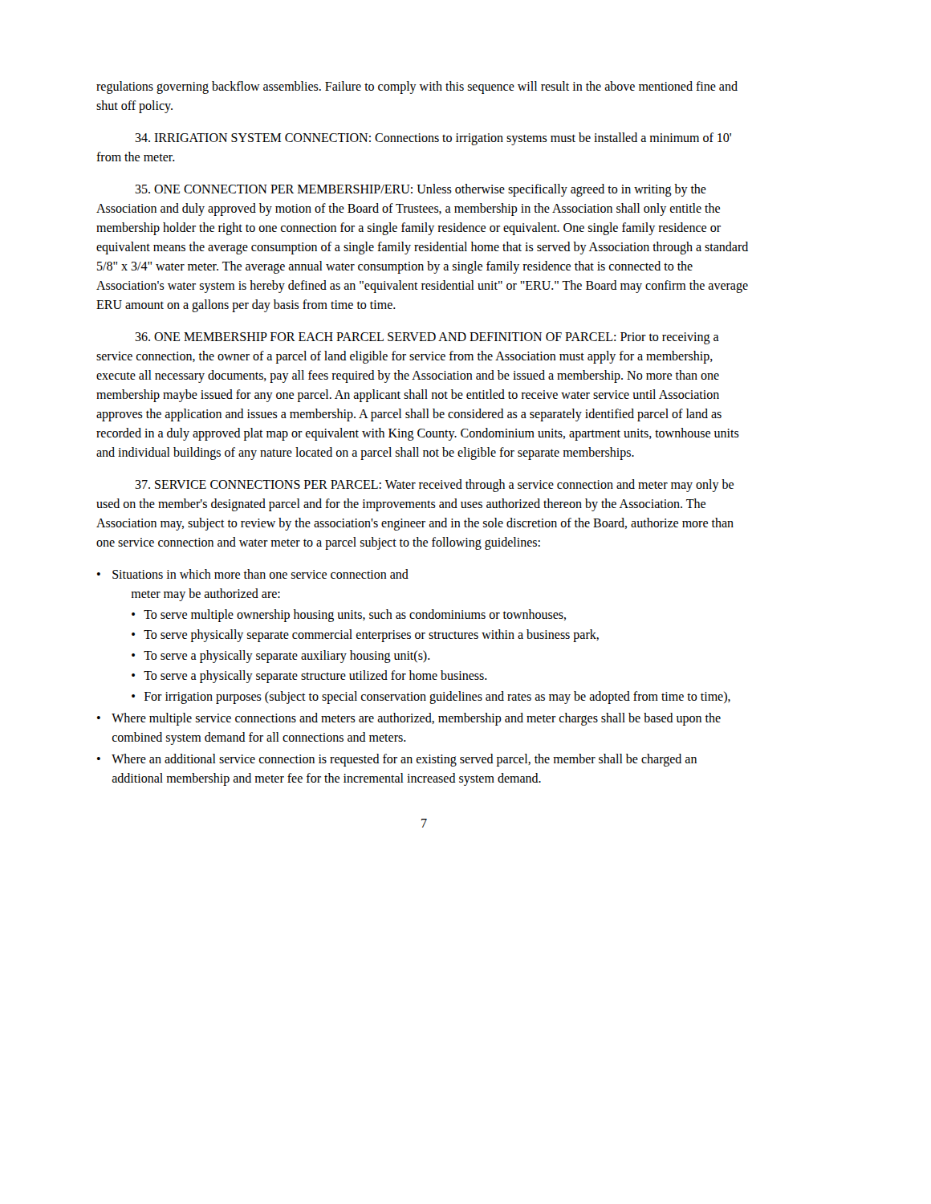regulations governing backflow assemblies. Failure to comply with this sequence will result in the above mentioned fine and shut off policy.
34. IRRIGATION SYSTEM CONNECTION: Connections to irrigation systems must be installed a minimum of 10' from the meter.
35. ONE CONNECTION PER MEMBERSHIP/ERU: Unless otherwise specifically agreed to in writing by the Association and duly approved by motion of the Board of Trustees, a membership in the Association shall only entitle the membership holder the right to one connection for a single family residence or equivalent. One single family residence or equivalent means the average consumption of a single family residential home that is served by Association through a standard 5/8" x 3/4" water meter. The average annual water consumption by a single family residence that is connected to the Association's water system is hereby defined as an "equivalent residential unit" or "ERU." The Board may confirm the average ERU amount on a gallons per day basis from time to time.
36. ONE MEMBERSHIP FOR EACH PARCEL SERVED AND DEFINITION OF PARCEL: Prior to receiving a service connection, the owner of a parcel of land eligible for service from the Association must apply for a membership, execute all necessary documents, pay all fees required by the Association and be issued a membership. No more than one membership maybe issued for any one parcel. An applicant shall not be entitled to receive water service until Association approves the application and issues a membership. A parcel shall be considered as a separately identified parcel of land as recorded in a duly approved plat map or equivalent with King County. Condominium units, apartment units, townhouse units and individual buildings of any nature located on a parcel shall not be eligible for separate memberships.
37. SERVICE CONNECTIONS PER PARCEL: Water received through a service connection and meter may only be used on the member's designated parcel and for the improvements and uses authorized thereon by the Association. The Association may, subject to review by the association's engineer and in the sole discretion of the Board, authorize more than one service connection and water meter to a parcel subject to the following guidelines:
Situations in which more than one service connection and
meter may be authorized are:
To serve multiple ownership housing units, such as condominiums or townhouses,
To serve physically separate commercial enterprises or structures within a business park,
To serve a physically separate auxiliary housing unit(s).
To serve a physically separate structure utilized for home business.
For irrigation purposes (subject to special conservation guidelines and rates as may be adopted from time to time),
Where multiple service connections and meters are authorized, membership and meter charges shall be based upon the combined system demand for all connections and meters.
Where an additional service connection is requested for an existing served parcel, the member shall be charged an additional membership and meter fee for the incremental increased system demand.
7